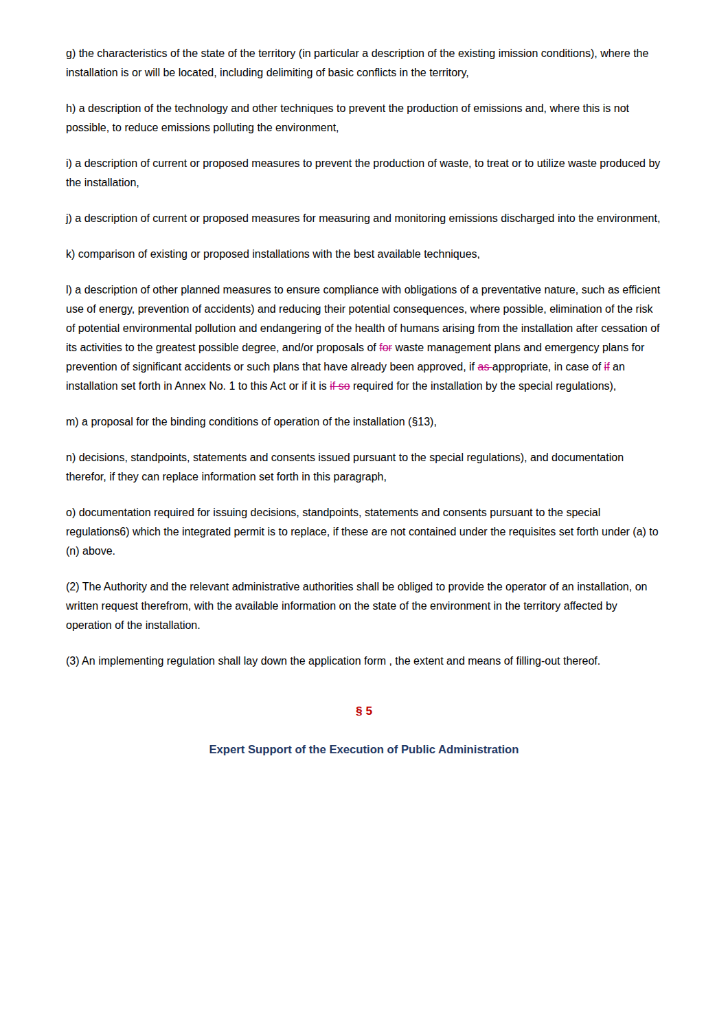g) the characteristics of the state of the territory (in particular a description of the existing imission conditions), where the installation is or will be located, including delimiting of basic conflicts in the territory,
h) a description of the technology and other techniques to prevent the production of emissions and, where this is not possible, to reduce emissions polluting the environment,
i) a description of current or proposed measures to prevent the production of waste, to treat or to utilize waste produced by the installation,
j) a description of current or proposed measures for measuring and monitoring emissions discharged into the environment,
k) comparison of existing or proposed installations with the best available techniques,
l) a description of other planned measures to ensure compliance with obligations of a preventative nature, such as efficient use of energy, prevention of accidents) and reducing their potential consequences, where possible, elimination of the risk of potential environmental pollution and endangering of the health of humans arising from the installation after cessation of its activities to the greatest possible degree, and/or proposals of for waste management plans and emergency plans for prevention of significant accidents or such plans that have already been approved, if as appropriate, in case of if an installation set forth in Annex No. 1 to this Act or if it is if so required for the installation by the special regulations),
m) a proposal for the binding conditions of operation of the installation (§13),
n) decisions, standpoints, statements and consents issued pursuant to the special regulations), and documentation therefor, if they can replace information set forth in this paragraph,
o) documentation required for issuing decisions, standpoints, statements and consents pursuant to the special regulations6) which the integrated permit is to replace, if these are not contained under the requisites set forth under (a) to (n) above.
(2) The Authority and the relevant administrative authorities shall be obliged to provide the operator of an installation, on written request therefrom, with the available information on the state of the environment in the territory affected by operation of the installation.
(3) An implementing regulation shall lay down the application form , the extent and means of filling-out thereof.
§ 5
Expert Support of the Execution of Public Administration